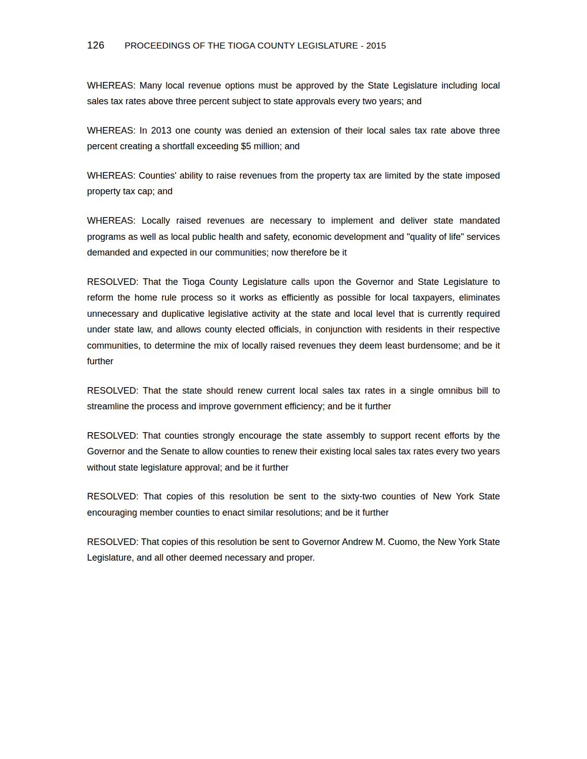126 PROCEEDINGS OF THE TIOGA COUNTY LEGISLATURE - 2015
WHEREAS: Many local revenue options must be approved by the State Legislature including local sales tax rates above three percent subject to state approvals every two years; and
WHEREAS: In 2013 one county was denied an extension of their local sales tax rate above three percent creating a shortfall exceeding $5 million; and
WHEREAS: Counties' ability to raise revenues from the property tax are limited by the state imposed property tax cap; and
WHEREAS: Locally raised revenues are necessary to implement and deliver state mandated programs as well as local public health and safety, economic development and "quality of life" services demanded and expected in our communities; now therefore be it
RESOLVED: That the Tioga County Legislature calls upon the Governor and State Legislature to reform the home rule process so it works as efficiently as possible for local taxpayers, eliminates unnecessary and duplicative legislative activity at the state and local level that is currently required under state law, and allows county elected officials, in conjunction with residents in their respective communities, to determine the mix of locally raised revenues they deem least burdensome; and be it further
RESOLVED: That the state should renew current local sales tax rates in a single omnibus bill to streamline the process and improve government efficiency; and be it further
RESOLVED: That counties strongly encourage the state assembly to support recent efforts by the Governor and the Senate to allow counties to renew their existing local sales tax rates every two years without state legislature approval; and be it further
RESOLVED: That copies of this resolution be sent to the sixty-two counties of New York State encouraging member counties to enact similar resolutions; and be it further
RESOLVED: That copies of this resolution be sent to Governor Andrew M. Cuomo, the New York State Legislature, and all other deemed necessary and proper.